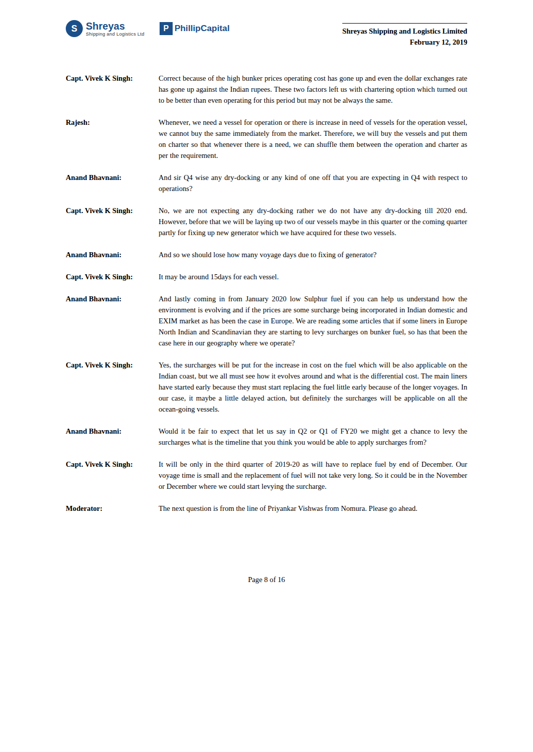S
Shreyas
Shipping and Logistics Ltd
P
PhillipCapital
Shreyas Shipping and Logistics Limited
February 12, 2019
Capt. Vivek K Singh:
Correct because of the high bunker prices operating cost has gone up and even the dollar exchanges rate has gone up against the Indian rupees. These two factors left us with chartering option which turned out to be better than even operating for this period but may not be always the same.
Rajesh:
Whenever, we need a vessel for operation or there is increase in need of vessels for the operation vessel, we cannot buy the same immediately from the market. Therefore, we will buy the vessels and put them on charter so that whenever there is a need, we can shuffle them between the operation and charter as per the requirement.
Anand Bhavnani:
And sir Q4 wise any dry-docking or any kind of one off that you are expecting in Q4 with respect to operations?
Capt. Vivek K Singh:
No, we are not expecting any dry-docking rather we do not have any dry-docking till 2020 end. However, before that we will be laying up two of our vessels maybe in this quarter or the coming quarter partly for fixing up new generator which we have acquired for these two vessels.
Anand Bhavnani:
And so we should lose how many voyage days due to fixing of generator?
Capt. Vivek K Singh:
It may be around 15days for each vessel.
Anand Bhavnani:
And lastly coming in from January 2020 low Sulphur fuel if you can help us understand how the environment is evolving and if the prices are some surcharge being incorporated in Indian domestic and EXIM market as has been the case in Europe. We are reading some articles that if some liners in Europe North Indian and Scandinavian they are starting to levy surcharges on bunker fuel, so has that been the case here in our geography where we operate?
Capt. Vivek K Singh:
Yes, the surcharges will be put for the increase in cost on the fuel which will be also applicable on the Indian coast, but we all must see how it evolves around and what is the differential cost. The main liners have started early because they must start replacing the fuel little early because of the longer voyages. In our case, it maybe a little delayed action, but definitely the surcharges will be applicable on all the ocean-going vessels.
Anand Bhavnani:
Would it be fair to expect that let us say in Q2 or Q1 of FY20 we might get a chance to levy the surcharges what is the timeline that you think you would be able to apply surcharges from?
Capt. Vivek K Singh:
It will be only in the third quarter of 2019-20 as will have to replace fuel by end of December. Our voyage time is small and the replacement of fuel will not take very long. So it could be in the November or December where we could start levying the surcharge.
Moderator:
The next question is from the line of Priyankar Vishwas from Nomura. Please go ahead.
Page 8 of 16